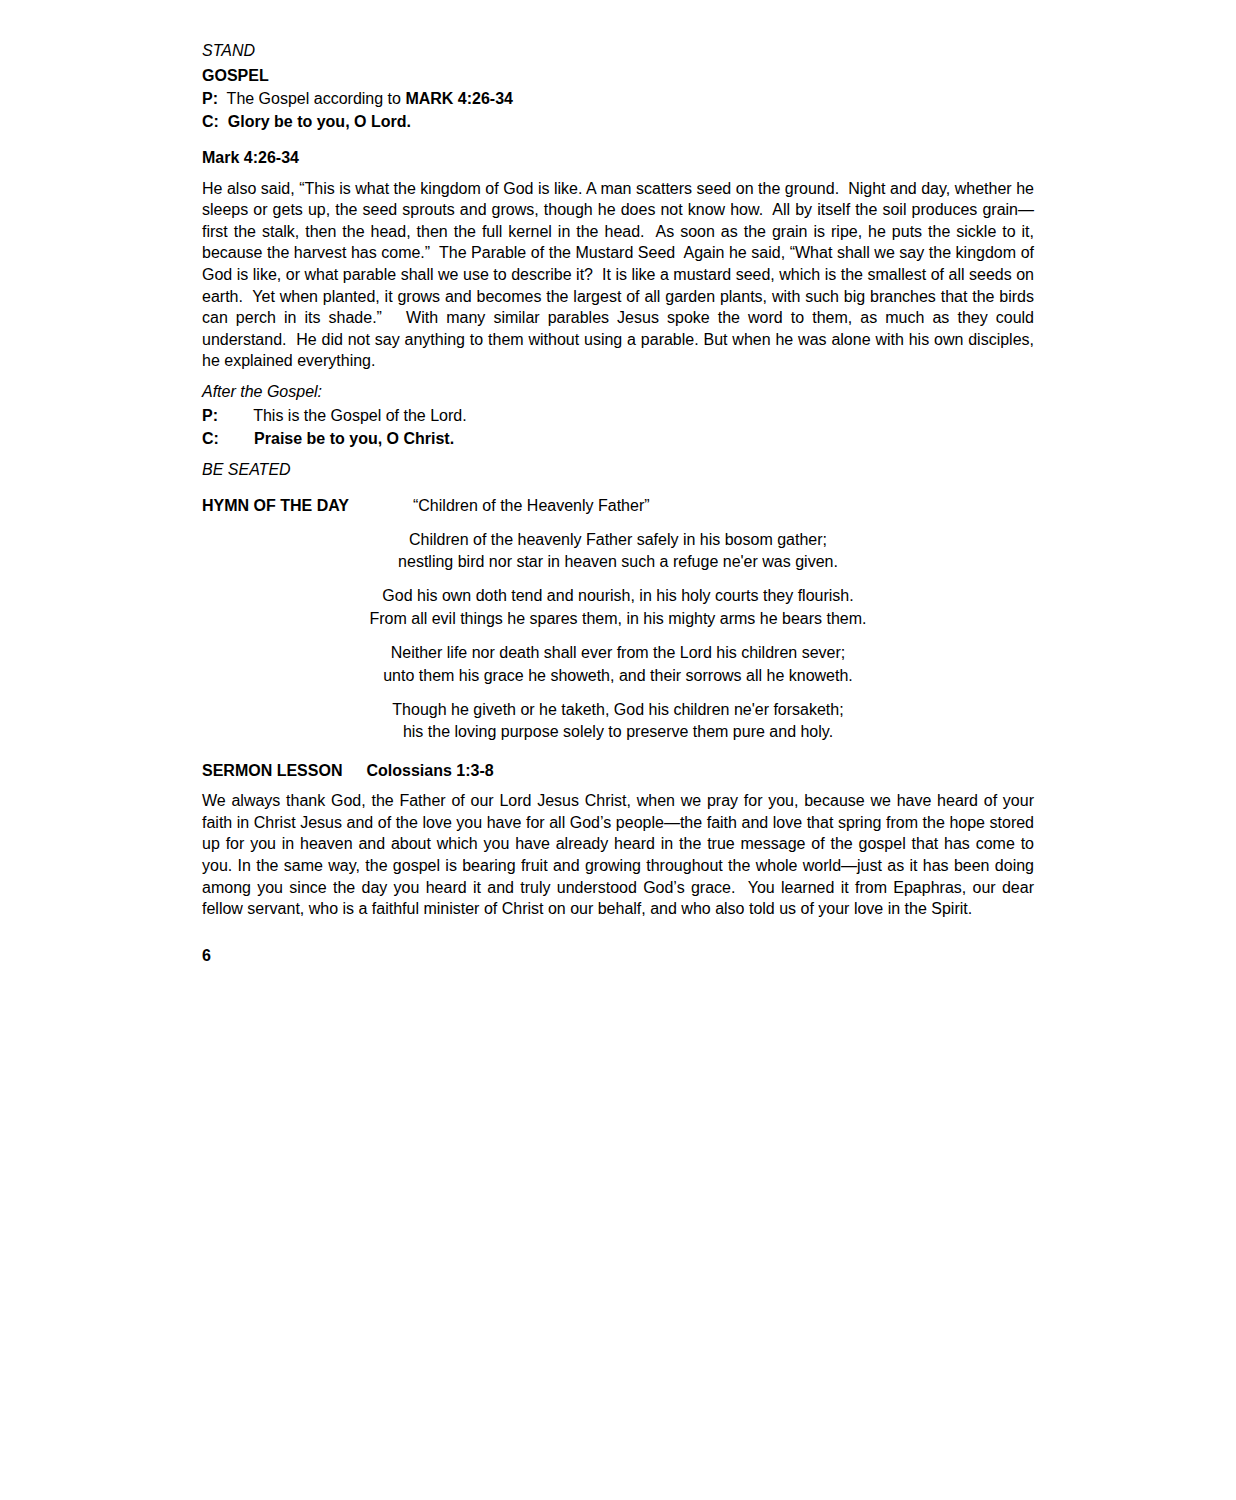STAND
GOSPEL
P: The Gospel according to MARK 4:26-34
C: Glory be to you, O Lord.
Mark 4:26-34
He also said, “This is what the kingdom of God is like. A man scatters seed on the ground. Night and day, whether he sleeps or gets up, the seed sprouts and grows, though he does not know how. All by itself the soil produces grain—first the stalk, then the head, then the full kernel in the head. As soon as the grain is ripe, he puts the sickle to it, because the harvest has come.” The Parable of the Mustard Seed Again he said, “What shall we say the kingdom of God is like, or what parable shall we use to describe it? It is like a mustard seed, which is the smallest of all seeds on earth. Yet when planted, it grows and becomes the largest of all garden plants, with such big branches that the birds can perch in its shade.” With many similar parables Jesus spoke the word to them, as much as they could understand. He did not say anything to them without using a parable. But when he was alone with his own disciples, he explained everything.
After the Gospel:
P: This is the Gospel of the Lord.
C: Praise be to you, O Christ.
BE SEATED
HYMN OF THE DAY“Children of the Heavenly Father”
Children of the heavenly Father safely in his bosom gather;
nestling bird nor star in heaven such a refuge ne'er was given.
God his own doth tend and nourish, in his holy courts they flourish.
From all evil things he spares them, in his mighty arms he bears them.
Neither life nor death shall ever from the Lord his children sever;
unto them his grace he showeth, and their sorrows all he knoweth.
Though he giveth or he taketh, God his children ne'er forsaketh;
his the loving purpose solely to preserve them pure and holy.
SERMON LESSON Colossians 1:3-8
We always thank God, the Father of our Lord Jesus Christ, when we pray for you, because we have heard of your faith in Christ Jesus and of the love you have for all God’s people—the faith and love that spring from the hope stored up for you in heaven and about which you have already heard in the true message of the gospel that has come to you. In the same way, the gospel is bearing fruit and growing throughout the whole world—just as it has been doing among you since the day you heard it and truly understood God’s grace. You learned it from Epaphras, our dear fellow servant, who is a faithful minister of Christ on our behalf, and who also told us of your love in the Spirit.
6